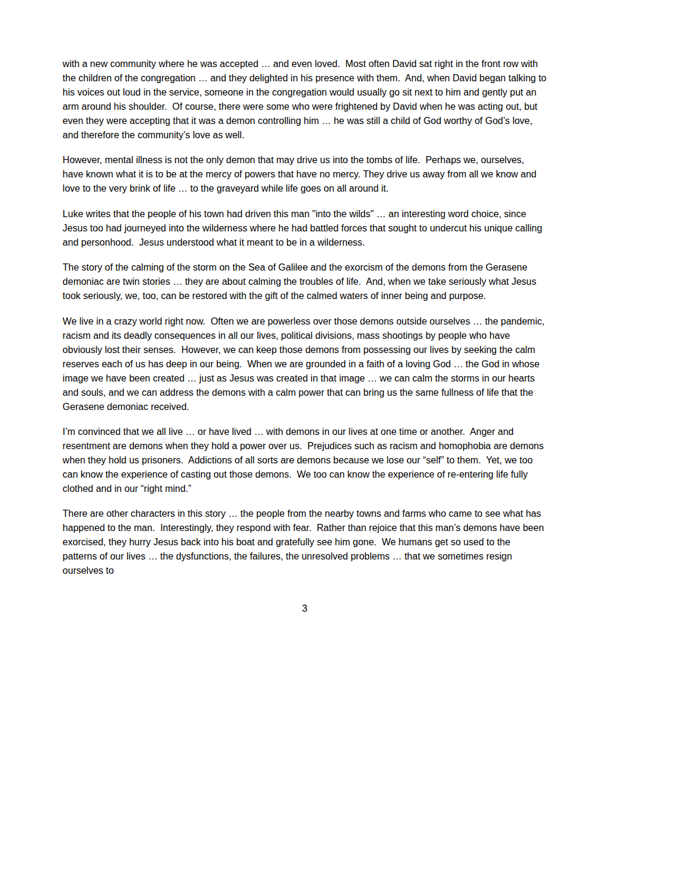with a new community where he was accepted … and even loved. Most often David sat right in the front row with the children of the congregation … and they delighted in his presence with them. And, when David began talking to his voices out loud in the service, someone in the congregation would usually go sit next to him and gently put an arm around his shoulder. Of course, there were some who were frightened by David when he was acting out, but even they were accepting that it was a demon controlling him … he was still a child of God worthy of God’s love, and therefore the community’s love as well.
However, mental illness is not the only demon that may drive us into the tombs of life. Perhaps we, ourselves, have known what it is to be at the mercy of powers that have no mercy. They drive us away from all we know and love to the very brink of life … to the graveyard while life goes on all around it.
Luke writes that the people of his town had driven this man "into the wilds" … an interesting word choice, since Jesus too had journeyed into the wilderness where he had battled forces that sought to undercut his unique calling and personhood. Jesus understood what it meant to be in a wilderness.
The story of the calming of the storm on the Sea of Galilee and the exorcism of the demons from the Gerasene demoniac are twin stories … they are about calming the troubles of life. And, when we take seriously what Jesus took seriously, we, too, can be restored with the gift of the calmed waters of inner being and purpose.
We live in a crazy world right now. Often we are powerless over those demons outside ourselves … the pandemic, racism and its deadly consequences in all our lives, political divisions, mass shootings by people who have obviously lost their senses. However, we can keep those demons from possessing our lives by seeking the calm reserves each of us has deep in our being. When we are grounded in a faith of a loving God … the God in whose image we have been created … just as Jesus was created in that image … we can calm the storms in our hearts and souls, and we can address the demons with a calm power that can bring us the same fullness of life that the Gerasene demoniac received.
I’m convinced that we all live … or have lived … with demons in our lives at one time or another. Anger and resentment are demons when they hold a power over us. Prejudices such as racism and homophobia are demons when they hold us prisoners. Addictions of all sorts are demons because we lose our “self” to them. Yet, we too can know the experience of casting out those demons. We too can know the experience of re-entering life fully clothed and in our “right mind.”
There are other characters in this story … the people from the nearby towns and farms who came to see what has happened to the man. Interestingly, they respond with fear. Rather than rejoice that this man’s demons have been exorcised, they hurry Jesus back into his boat and gratefully see him gone. We humans get so used to the patterns of our lives … the dysfunctions, the failures, the unresolved problems … that we sometimes resign ourselves to
3